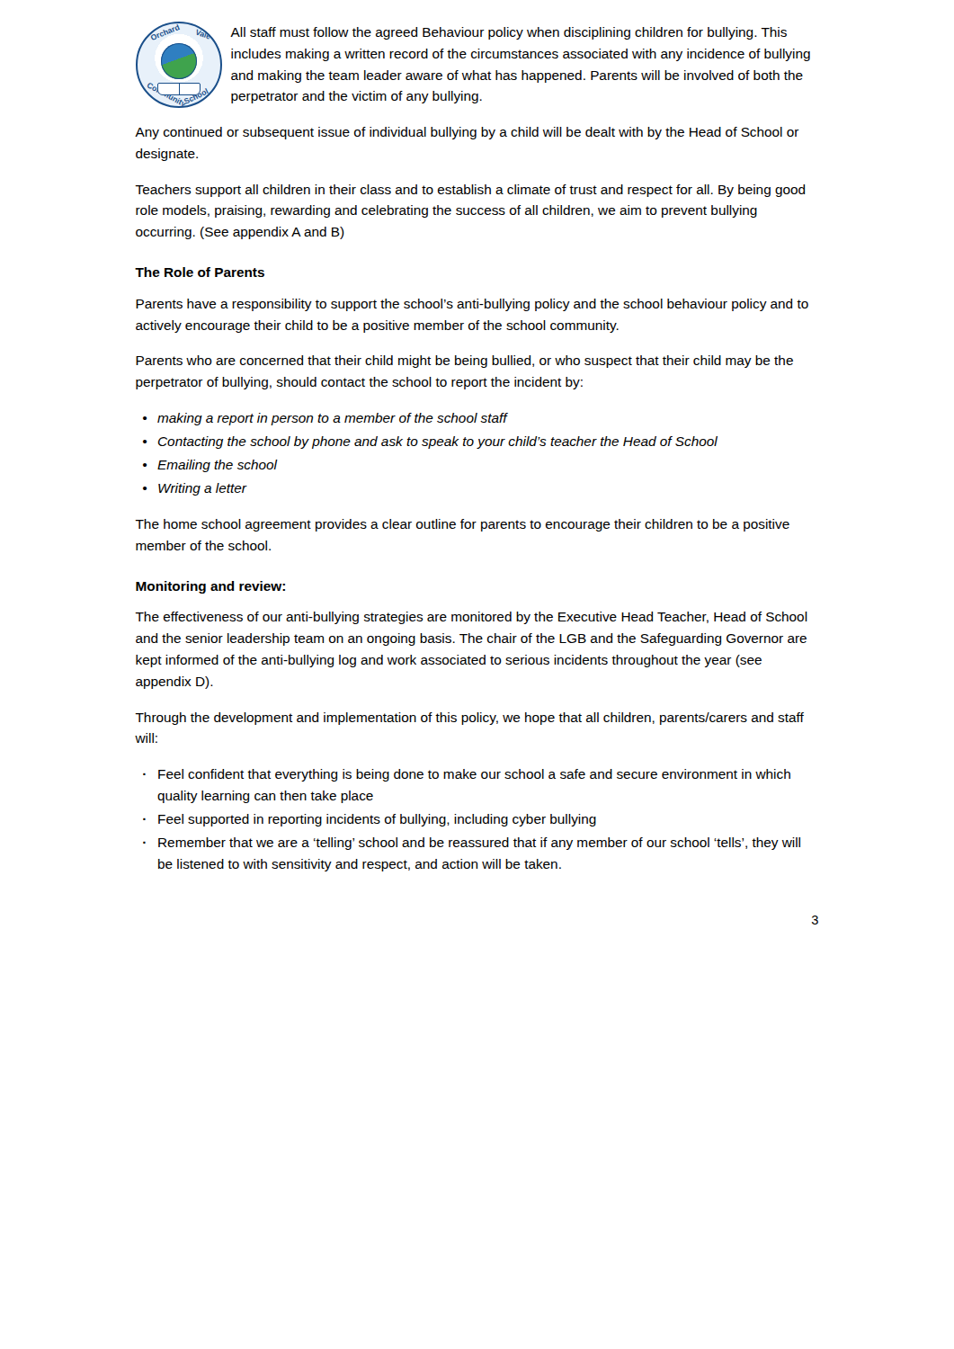Orchard Vale Community School
All staff must follow the agreed Behaviour policy when disciplining children for bullying. This includes making a written record of the circumstances associated with any incidence of bullying and making the team leader aware of what has happened. Parents will be involved of both the perpetrator and the victim of any bullying.
Any continued or subsequent issue of individual bullying by a child will be dealt with by the Head of School or designate.
Teachers support all children in their class and to establish a climate of trust and respect for all. By being good role models, praising, rewarding and celebrating the success of all children, we aim to prevent bullying occurring. (See appendix A and B)
The Role of Parents
Parents have a responsibility to support the school’s anti-bullying policy and the school behaviour policy and to actively encourage their child to be a positive member of the school community.
Parents who are concerned that their child might be being bullied, or who suspect that their child may be the perpetrator of bullying, should contact the school to report the incident by:
making a report in person to a member of the school staff
Contacting the school by phone and ask to speak to your child’s teacher the Head of School
Emailing the school
Writing a letter
The home school agreement provides a clear outline for parents to encourage their children to be a positive member of the school.
Monitoring and review:
The effectiveness of our anti-bullying strategies are monitored by the Executive Head Teacher, Head of School and the senior leadership team on an ongoing basis. The chair of the LGB and the Safeguarding Governor are kept informed of the anti-bullying log and work associated to serious incidents throughout the year (see appendix D).
Through the development and implementation of this policy, we hope that all children, parents/carers and staff will:
Feel confident that everything is being done to make our school a safe and secure environment in which quality learning can then take place
Feel supported in reporting incidents of bullying, including cyber bullying
Remember that we are a ‘telling’ school and be reassured that if any member of our school ‘tells’, they will be listened to with sensitivity and respect, and action will be taken.
3